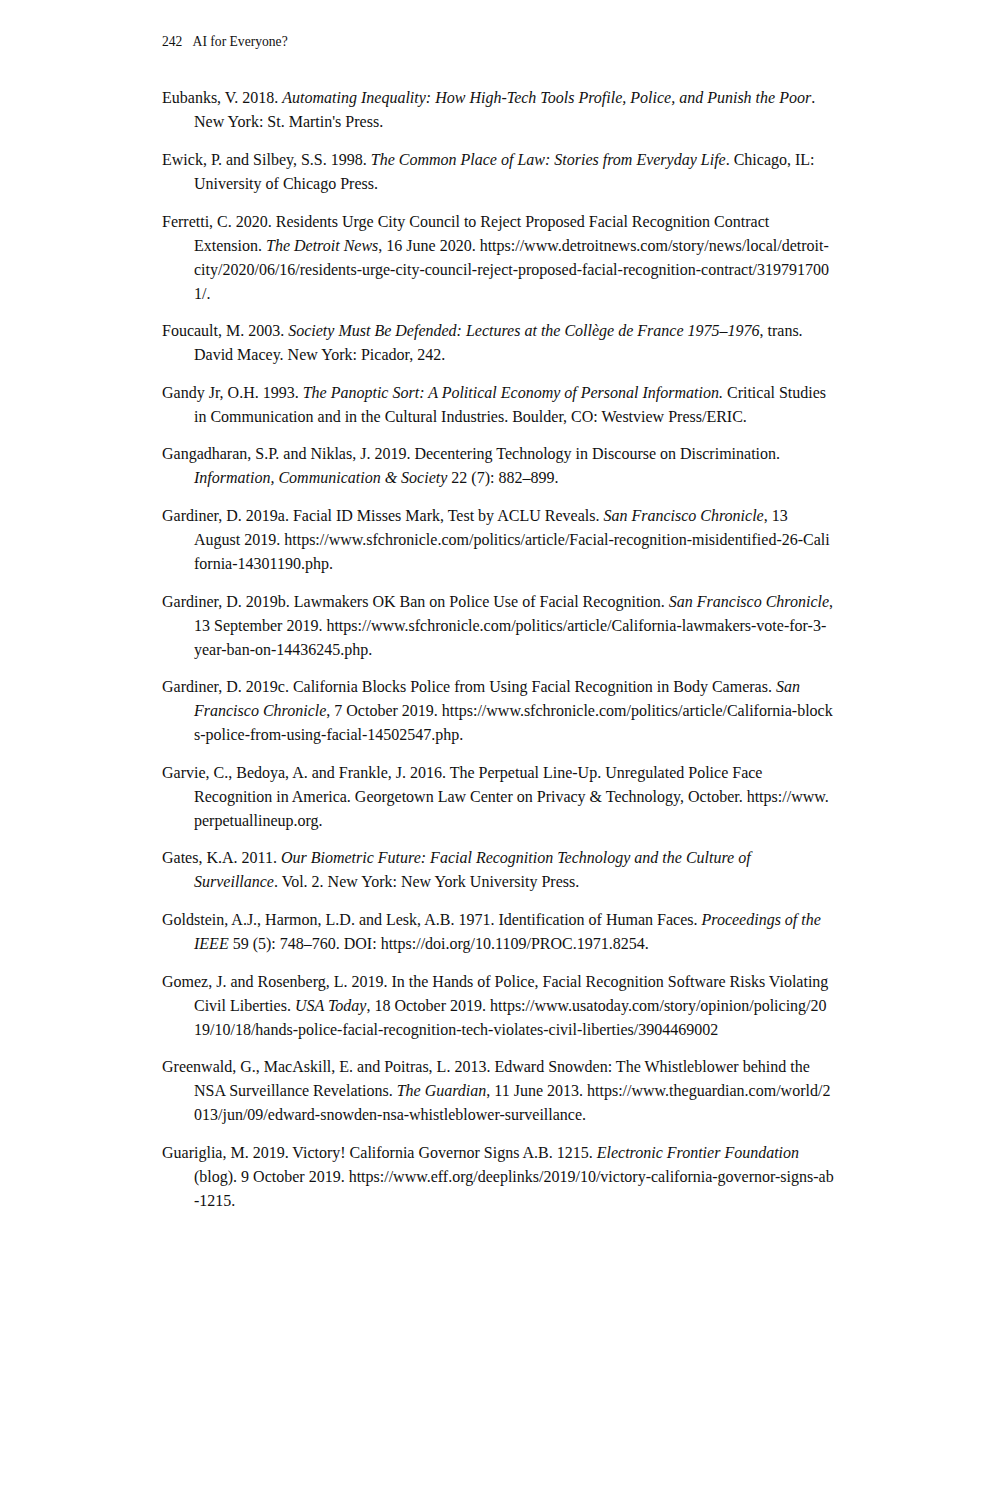242 AI for Everyone?
Eubanks, V. 2018. Automating Inequality: How High-Tech Tools Profile, Police, and Punish the Poor. New York: St. Martin's Press.
Ewick, P. and Silbey, S.S. 1998. The Common Place of Law: Stories from Everyday Life. Chicago, IL: University of Chicago Press.
Ferretti, C. 2020. Residents Urge City Council to Reject Proposed Facial Recognition Contract Extension. The Detroit News, 16 June 2020. https://www.detroitnews.com/story/news/local/detroit-city/2020/06/16/residents-urge-city-council-reject-proposed-facial-recognition-contract/3197917001/.
Foucault, M. 2003. Society Must Be Defended: Lectures at the Collège de France 1975–1976, trans. David Macey. New York: Picador, 242.
Gandy Jr, O.H. 1993. The Panoptic Sort: A Political Economy of Personal Information. Critical Studies in Communication and in the Cultural Industries. Boulder, CO: Westview Press/ERIC.
Gangadharan, S.P. and Niklas, J. 2019. Decentering Technology in Discourse on Discrimination. Information, Communication & Society 22 (7): 882–899.
Gardiner, D. 2019a. Facial ID Misses Mark, Test by ACLU Reveals. San Francisco Chronicle, 13 August 2019. https://www.sfchronicle.com/politics/article/Facial-recognition-misidentified-26-California-14301190.php.
Gardiner, D. 2019b. Lawmakers OK Ban on Police Use of Facial Recognition. San Francisco Chronicle, 13 September 2019. https://www.sfchronicle.com/politics/article/California-lawmakers-vote-for-3-year-ban-on-14436245.php.
Gardiner, D. 2019c. California Blocks Police from Using Facial Recognition in Body Cameras. San Francisco Chronicle, 7 October 2019. https://www.sfchronicle.com/politics/article/California-blocks-police-from-using-facial-14502547.php.
Garvie, C., Bedoya, A. and Frankle, J. 2016. The Perpetual Line-Up. Unregulated Police Face Recognition in America. Georgetown Law Center on Privacy & Technology, October. https://www.perpetuallineup.org.
Gates, K.A. 2011. Our Biometric Future: Facial Recognition Technology and the Culture of Surveillance. Vol. 2. New York: New York University Press.
Goldstein, A.J., Harmon, L.D. and Lesk, A.B. 1971. Identification of Human Faces. Proceedings of the IEEE 59 (5): 748–760. DOI: https://doi.org/10.1109/PROC.1971.8254.
Gomez, J. and Rosenberg, L. 2019. In the Hands of Police, Facial Recognition Software Risks Violating Civil Liberties. USA Today, 18 October 2019. https://www.usatoday.com/story/opinion/policing/2019/10/18/hands-police-facial-recognition-tech-violates-civil-liberties/3904469002
Greenwald, G., MacAskill, E. and Poitras, L. 2013. Edward Snowden: The Whistleblower behind the NSA Surveillance Revelations. The Guardian, 11 June 2013. https://www.theguardian.com/world/2013/jun/09/edward-snowden-nsa-whistleblower-surveillance.
Guariglia, M. 2019. Victory! California Governor Signs A.B. 1215. Electronic Frontier Foundation (blog). 9 October 2019. https://www.eff.org/deeplinks/2019/10/victory-california-governor-signs-ab-1215.